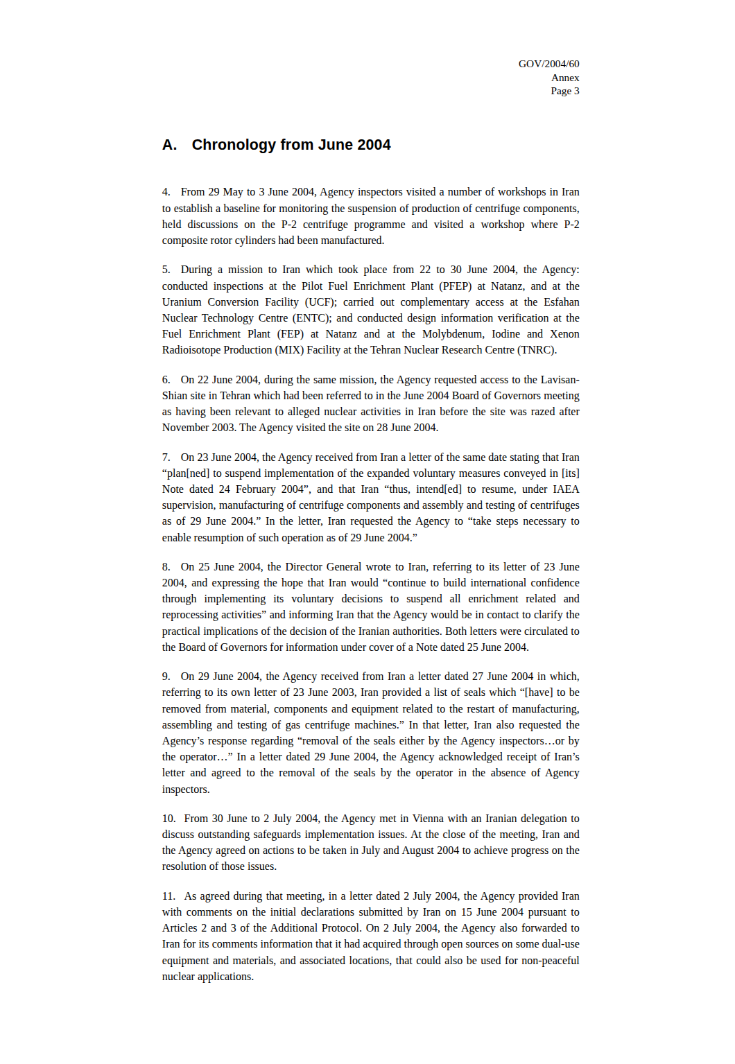GOV/2004/60
Annex
Page 3
A. Chronology from June 2004
4. From 29 May to 3 June 2004, Agency inspectors visited a number of workshops in Iran to establish a baseline for monitoring the suspension of production of centrifuge components, held discussions on the P-2 centrifuge programme and visited a workshop where P-2 composite rotor cylinders had been manufactured.
5. During a mission to Iran which took place from 22 to 30 June 2004, the Agency: conducted inspections at the Pilot Fuel Enrichment Plant (PFEP) at Natanz, and at the Uranium Conversion Facility (UCF); carried out complementary access at the Esfahan Nuclear Technology Centre (ENTC); and conducted design information verification at the Fuel Enrichment Plant (FEP) at Natanz and at the Molybdenum, Iodine and Xenon Radioisotope Production (MIX) Facility at the Tehran Nuclear Research Centre (TNRC).
6. On 22 June 2004, during the same mission, the Agency requested access to the Lavisan-Shian site in Tehran which had been referred to in the June 2004 Board of Governors meeting as having been relevant to alleged nuclear activities in Iran before the site was razed after November 2003. The Agency visited the site on 28 June 2004.
7. On 23 June 2004, the Agency received from Iran a letter of the same date stating that Iran “plan[ned] to suspend implementation of the expanded voluntary measures conveyed in [its] Note dated 24 February 2004”, and that Iran “thus, intend[ed] to resume, under IAEA supervision, manufacturing of centrifuge components and assembly and testing of centrifuges as of 29 June 2004.” In the letter, Iran requested the Agency to “take steps necessary to enable resumption of such operation as of 29 June 2004.”
8. On 25 June 2004, the Director General wrote to Iran, referring to its letter of 23 June 2004, and expressing the hope that Iran would “continue to build international confidence through implementing its voluntary decisions to suspend all enrichment related and reprocessing activities” and informing Iran that the Agency would be in contact to clarify the practical implications of the decision of the Iranian authorities. Both letters were circulated to the Board of Governors for information under cover of a Note dated 25 June 2004.
9. On 29 June 2004, the Agency received from Iran a letter dated 27 June 2004 in which, referring to its own letter of 23 June 2003, Iran provided a list of seals which “[have] to be removed from material, components and equipment related to the restart of manufacturing, assembling and testing of gas centrifuge machines.” In that letter, Iran also requested the Agency’s response regarding “removal of the seals either by the Agency inspectors…or by the operator…” In a letter dated 29 June 2004, the Agency acknowledged receipt of Iran’s letter and agreed to the removal of the seals by the operator in the absence of Agency inspectors.
10. From 30 June to 2 July 2004, the Agency met in Vienna with an Iranian delegation to discuss outstanding safeguards implementation issues. At the close of the meeting, Iran and the Agency agreed on actions to be taken in July and August 2004 to achieve progress on the resolution of those issues.
11. As agreed during that meeting, in a letter dated 2 July 2004, the Agency provided Iran with comments on the initial declarations submitted by Iran on 15 June 2004 pursuant to Articles 2 and 3 of the Additional Protocol. On 2 July 2004, the Agency also forwarded to Iran for its comments information that it had acquired through open sources on some dual-use equipment and materials, and associated locations, that could also be used for non-peaceful nuclear applications.